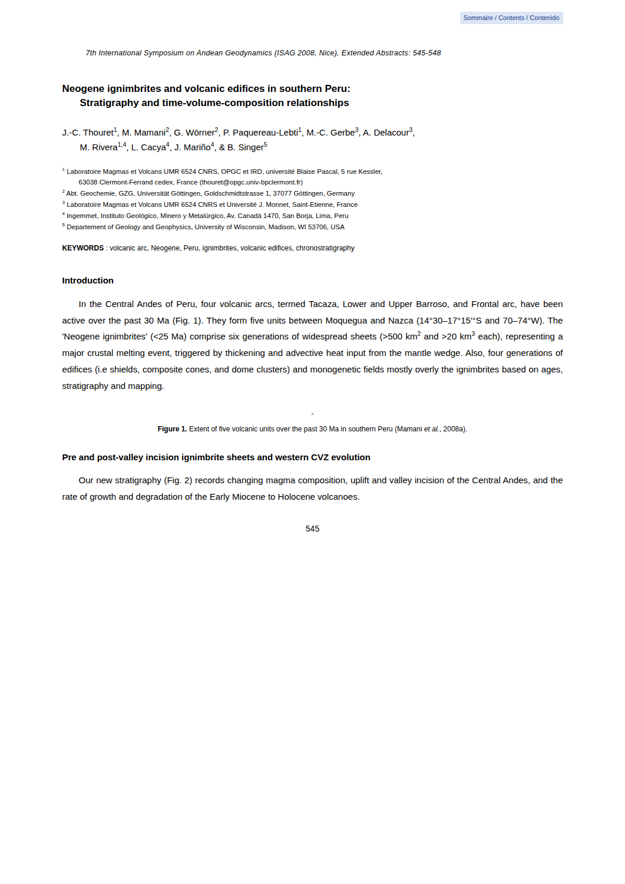Sommaire / Contents / Contenido
7th International Symposium on Andean Geodynamics (ISAG 2008, Nice), Extended Abstracts: 545-548
Neogene ignimbrites and volcanic edifices in southern Peru: Stratigraphy and time-volume-composition relationships
J.-C. Thouret1, M. Mamani2, G. Wörner2, P. Paquereau-Lebti1, M.-C. Gerbe3, A. Delacour3, M. Rivera1,4, L. Cacya4, J. Mariño4, & B. Singer5
1 Laboratoire Magmas et Volcans UMR 6524 CNRS, OPGC et IRD, université Blaise Pascal, 5 rue Kessler,
63038 Clermont-Ferrand cedex, France (thouret@opgc.univ-bpclermont.fr)
2 Abt. Geochemie, GZG, Universität Göttingen, Goldschmidtstrasse 1, 37077 Göttingen, Germany
3 Laboratoire Magmas et Volcans UMR 6524 CNRS et Université J. Monnet, Saint-Etienne, France
4 Ingemmet, Instituto Geológico, Minero y Metalúrgico, Av. Canadá 1470, San Borja, Lima, Peru
5 Departement of Geology and Geophysics, University of Wisconsin, Madison, WI 53706, USA
KEYWORDS : volcanic arc, Neogene, Peru, ignimbrites, volcanic edifices, chronostratigraphy
Introduction
In the Central Andes of Peru, four volcanic arcs, termed Tacaza, Lower and Upper Barroso, and Frontal arc, have been active over the past 30 Ma (Fig. 1). They form five units between Moquegua and Nazca (14°30–17°15'°S and 70–74°W). The 'Neogene ignimbrites' (<25 Ma) comprise six generations of widespread sheets (>500 km2 and >20 km3 each), representing a major crustal melting event, triggered by thickening and advective heat input from the mantle wedge. Also, four generations of edifices (i.e shields, composite cones, and dome clusters) and monogenetic fields mostly overly the ignimbrites based on ages, stratigraphy and mapping.
Figure 1. Extent of five volcanic units over the past 30 Ma in southern Peru (Mamani et al., 2008a).
Pre and post-valley incision ignimbrite sheets and western CVZ evolution
Our new stratigraphy (Fig. 2) records changing magma composition, uplift and valley incision of the Central Andes, and the rate of growth and degradation of the Early Miocene to Holocene volcanoes.
545